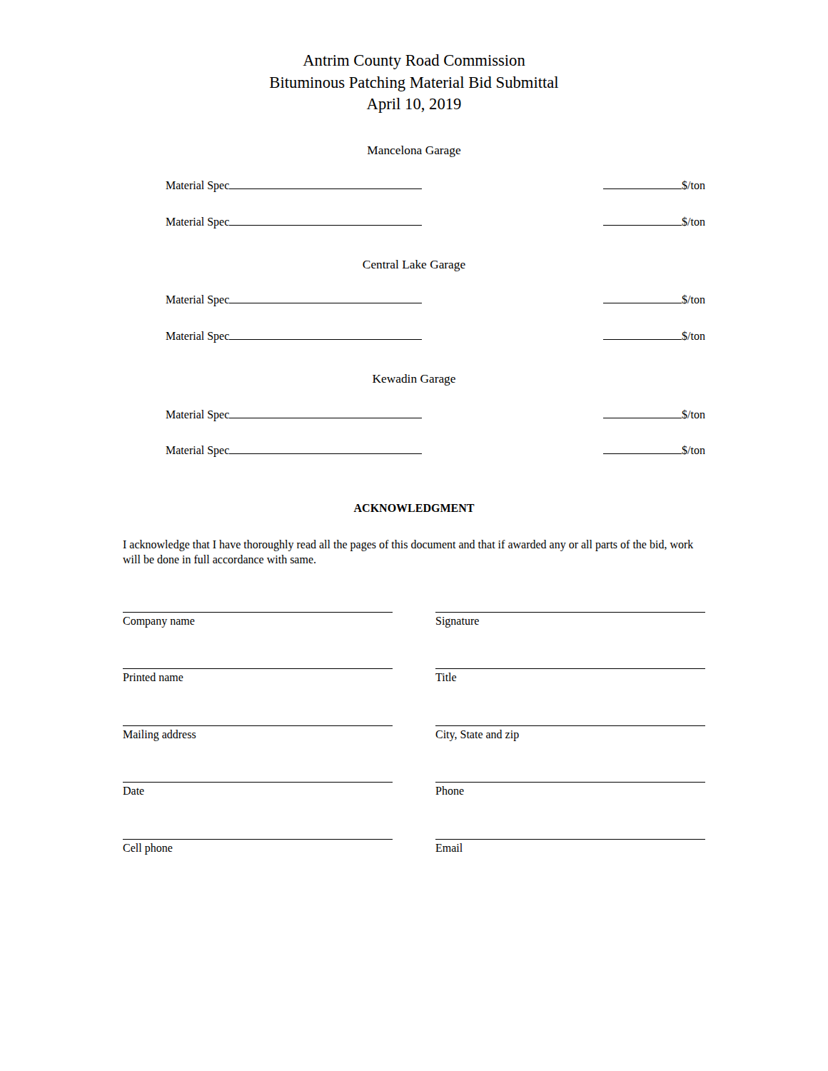Antrim County Road Commission
Bituminous Patching Material Bid Submittal
April 10, 2019
Mancelona Garage
Material Spec $/ton
Material Spec $/ton
Central Lake Garage
Material Spec $/ton
Material Spec $/ton
Kewadin Garage
Material Spec $/ton
Material Spec $/ton
ACKNOWLEDGMENT
I acknowledge that I have thoroughly read all the pages of this document and that if awarded any or all parts of the bid, work will be done in full accordance with same.
| Company name | Signature |
| Printed name | Title |
| Mailing address | City, State and zip |
| Date | Phone |
| Cell phone | Email |